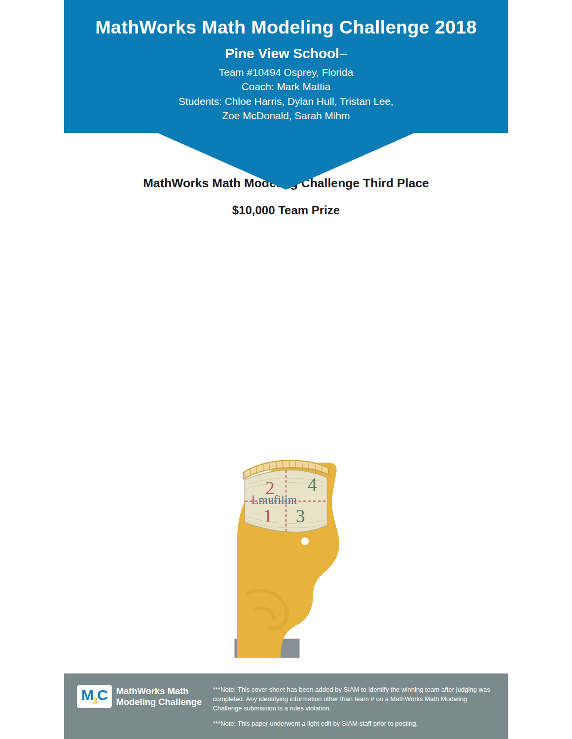MathWorks Math Modeling Challenge 2018
Pine View School–
Team #10494 Osprey, Florida
Coach: Mark Mattia
Students: Chloe Harris, Dylan Hull, Tristan Lee,
Zoe McDonald, Sarah Mihm
MathWorks Math Modeling Challenge Third Place
$10,000 Team Prize
Head in profile with money-patterned brain A stylised gold silhouette of a human head facing right. The open top of the skull reveals a brain rendered as an old banknote divided into quadrants containing the numerals 1, 2, 3 and 4, with cursive script across the middle. A grey shoulder appears at the bottom. 1 2 3 4 Lmufilim
M3C MathWorks Math
Modeling Challenge
***Note: This cover sheet has been added by SIAM to identify the winning team after judging was completed. Any identifying information other than team # on a MathWorks Math Modeling Challenge submission is a rules violation.
***Note: This paper underwent a light edit by SIAM staff prior to posting.